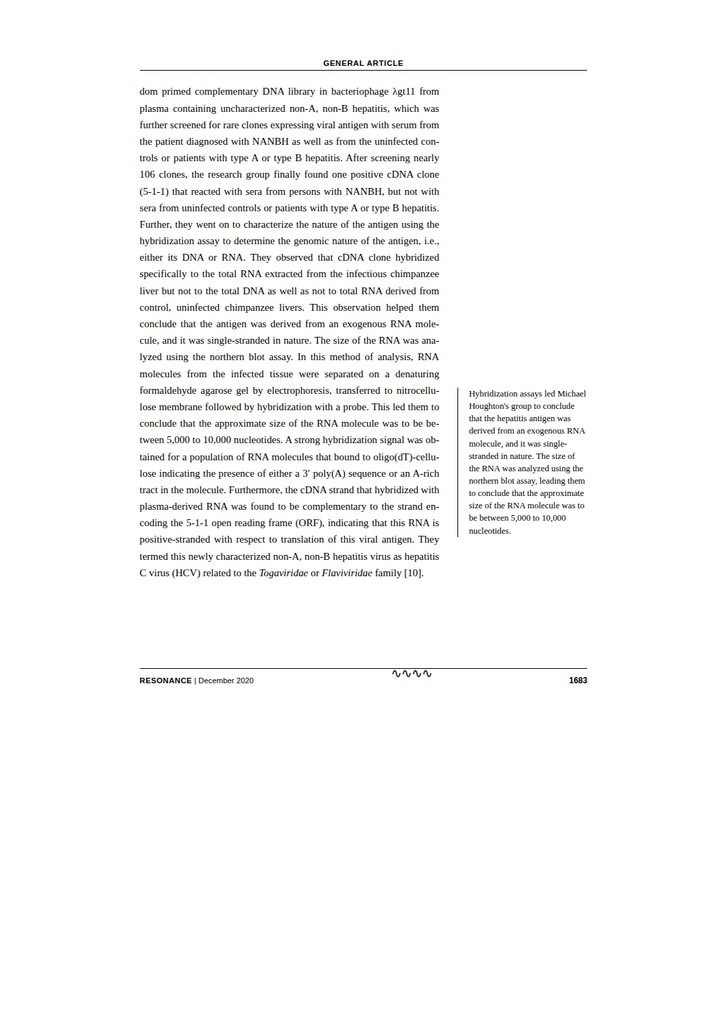GENERAL ARTICLE
dom primed complementary DNA library in bacteriophage λgt11 from plasma containing uncharacterized non-A, non-B hepatitis, which was further screened for rare clones expressing viral antigen with serum from the patient diagnosed with NANBH as well as from the uninfected controls or patients with type A or type B hepatitis. After screening nearly 106 clones, the research group finally found one positive cDNA clone (5-1-1) that reacted with sera from persons with NANBH, but not with sera from uninfected controls or patients with type A or type B hepatitis. Further, they went on to characterize the nature of the antigen using the hybridization assay to determine the genomic nature of the antigen, i.e., either its DNA or RNA. They observed that cDNA clone hybridized specifically to the total RNA extracted from the infectious chimpanzee liver but not to the total DNA as well as not to total RNA derived from control, uninfected chimpanzee livers. This observation helped them conclude that the antigen was derived from an exogenous RNA molecule, and it was single-stranded in nature. The size of the RNA was analyzed using the northern blot assay. In this method of analysis, RNA molecules from the infected tissue were separated on a denaturing formaldehyde agarose gel by electrophoresis, transferred to nitrocellulose membrane followed by hybridization with a probe. This led them to conclude that the approximate size of the RNA molecule was to be between 5,000 to 10,000 nucleotides. A strong hybridization signal was obtained for a population of RNA molecules that bound to oligo(dT)-cellulose indicating the presence of either a 3′ poly(A) sequence or an A-rich tract in the molecule. Furthermore, the cDNA strand that hybridized with plasma-derived RNA was found to be complementary to the strand encoding the 5-1-1 open reading frame (ORF), indicating that this RNA is positive-stranded with respect to translation of this viral antigen. They termed this newly characterized non-A, non-B hepatitis virus as hepatitis C virus (HCV) related to the Togaviridae or Flaviviridae family [10].
Hybridization assays led Michael Houghton's group to conclude that the hepatitis antigen was derived from an exogenous RNA molecule, and it was single-stranded in nature. The size of the RNA was analyzed using the northern blot assay, leading them to conclude that the approximate size of the RNA molecule was to be between 5,000 to 10,000 nucleotides.
RESONANCE | December 2020
∿∿∿∿
1683